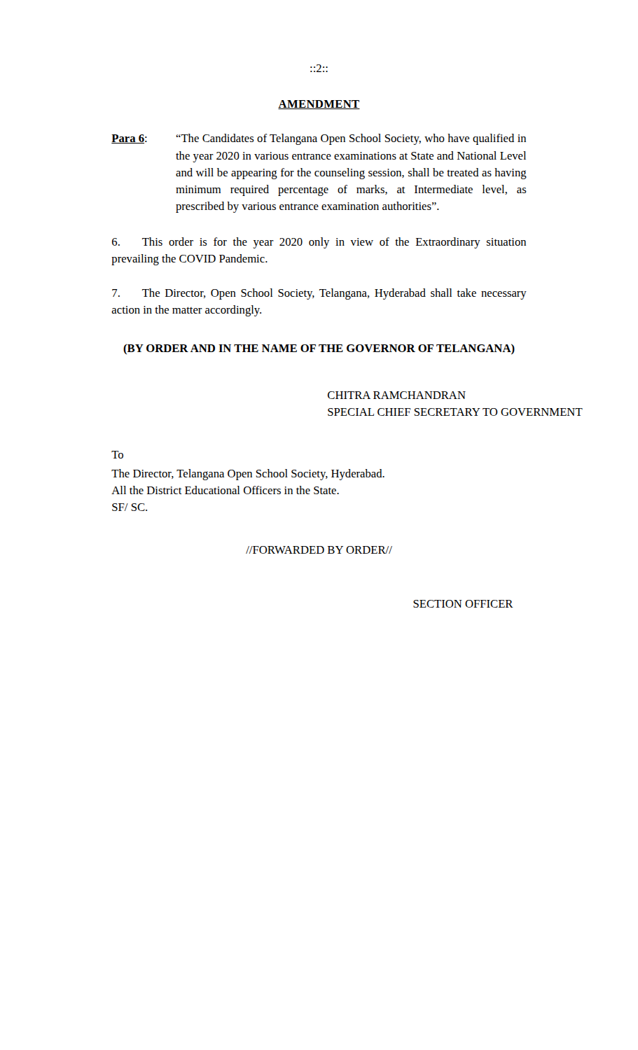::2::
AMENDMENT
| Para 6 : | | “The Candidates of Telangana Open School Society, who have qualified in the year 2020 in various entrance examinations at State and National Level and will be appearing for the counseling session, shall be treated as having minimum required percentage of marks, at Intermediate level, as prescribed by various entrance examination authorities”. |
6. This order is for the year 2020 only in view of the Extraordinary situation prevailing the COVID Pandemic.
7. The Director, Open School Society, Telangana, Hyderabad shall take necessary action in the matter accordingly.
(BY ORDER AND IN THE NAME OF THE GOVERNOR OF TELANGANA)
CHITRA RAMCHANDRAN
SPECIAL CHIEF SECRETARY TO GOVERNMENT
To
The Director, Telangana Open School Society, Hyderabad.
All the District Educational Officers in the State.
SF/ SC.
//FORWARDED BY ORDER//
SECTION OFFICER